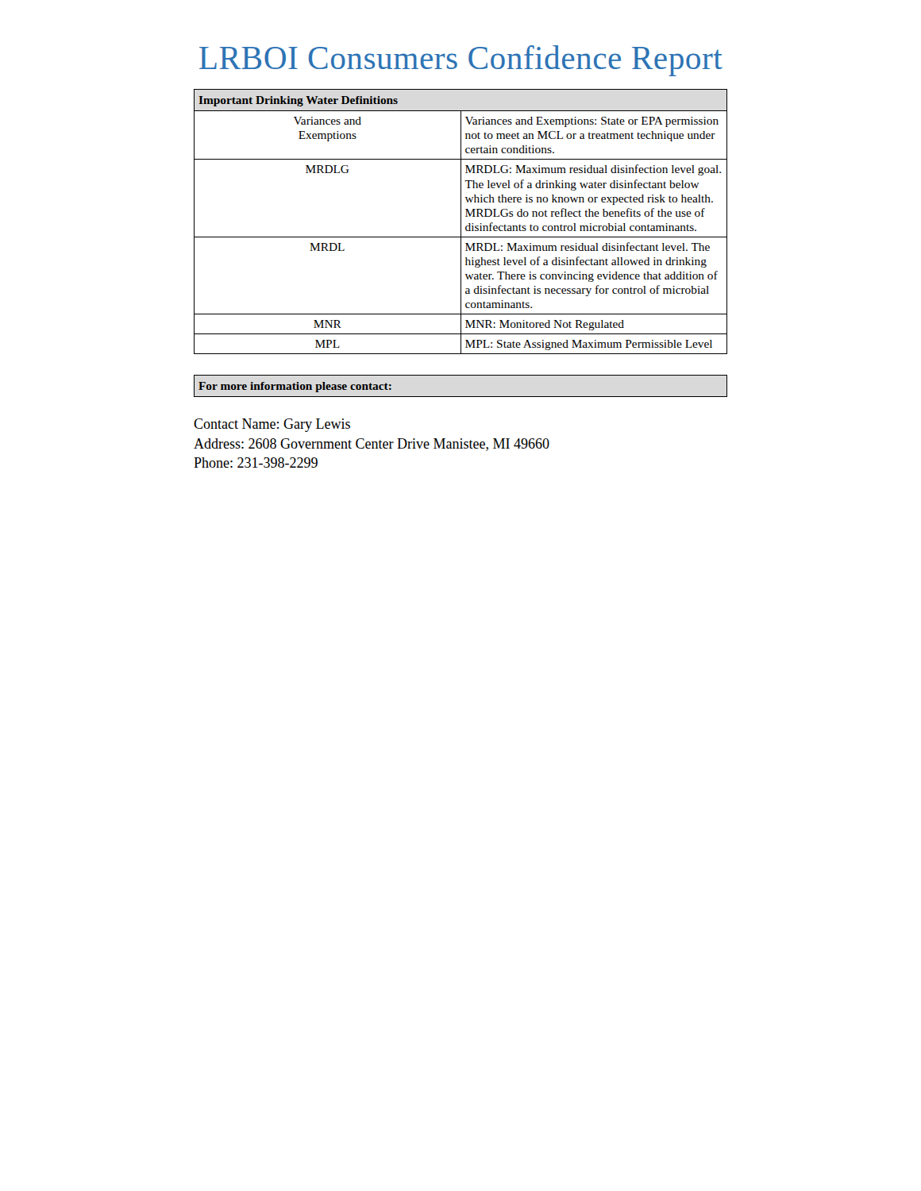LRBOI Consumers Confidence Report
| Important Drinking Water Definitions |
| --- |
| Variances and Exemptions | Variances and Exemptions: State or EPA permission not to meet an MCL or a treatment technique under certain conditions. |
| MRDLG | MRDLG: Maximum residual disinfection level goal. The level of a drinking water disinfectant below which there is no known or expected risk to health. MRDLGs do not reflect the benefits of the use of disinfectants to control microbial contaminants. |
| MRDL | MRDL: Maximum residual disinfectant level. The highest level of a disinfectant allowed in drinking water. There is convincing evidence that addition of a disinfectant is necessary for control of microbial contaminants. |
| MNR | MNR: Monitored Not Regulated |
| MPL | MPL: State Assigned Maximum Permissible Level |
| For more information please contact: |
Contact Name: Gary Lewis
Address: 2608 Government Center Drive Manistee, MI 49660
Phone: 231-398-2299